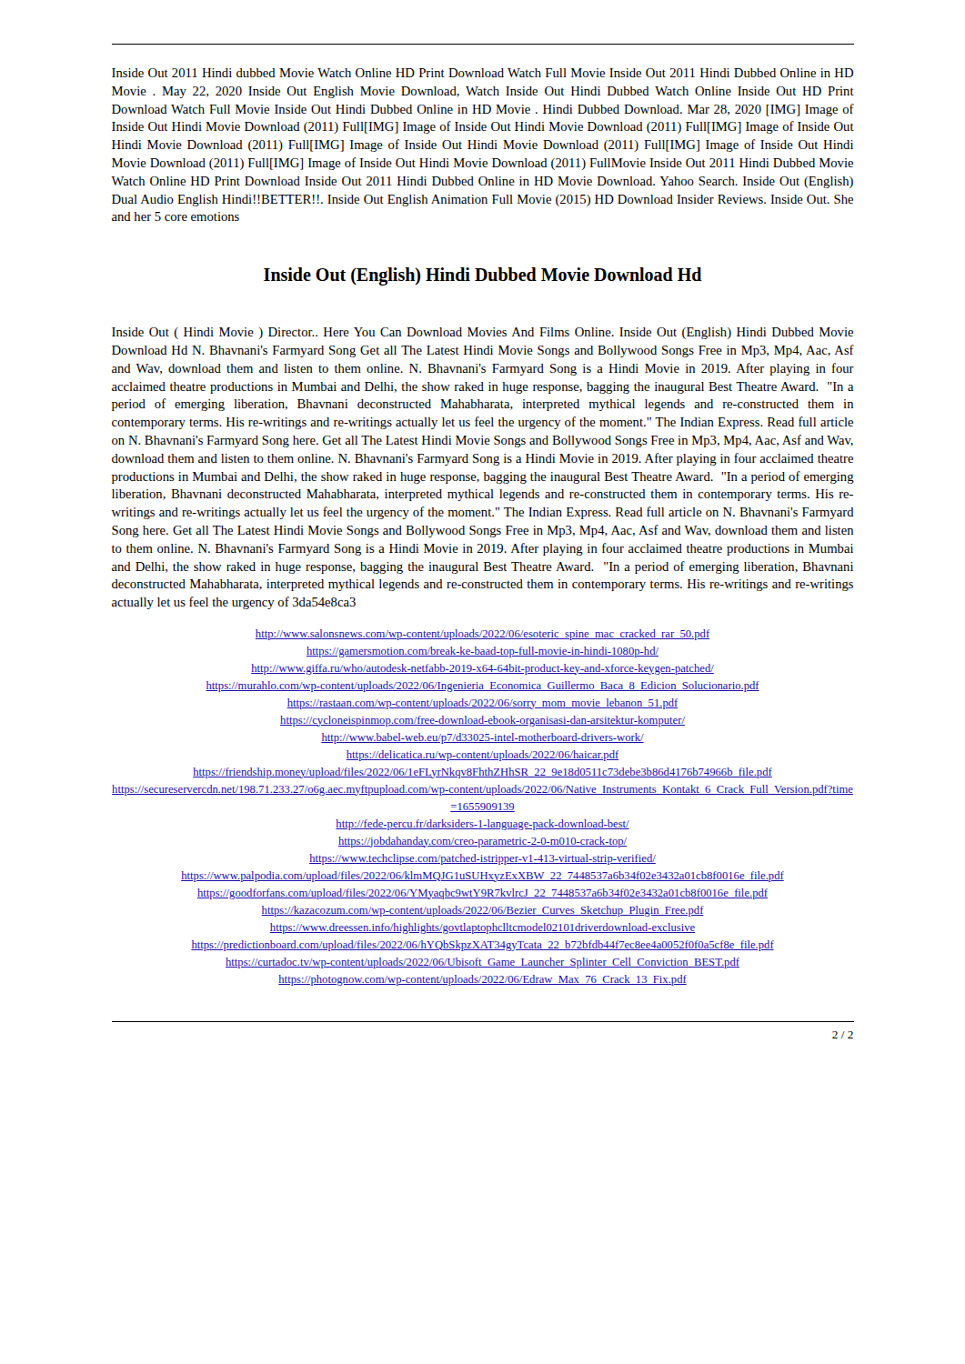Inside Out 2011 Hindi dubbed Movie Watch Online HD Print Download Watch Full Movie Inside Out 2011 Hindi Dubbed Online in HD Movie . May 22, 2020 Inside Out English Movie Download, Watch Inside Out Hindi Dubbed Watch Online Inside Out HD Print Download Watch Full Movie Inside Out Hindi Dubbed Online in HD Movie . Hindi Dubbed Download. Mar 28, 2020 [IMG] Image of Inside Out Hindi Movie Download (2011) Full[IMG] Image of Inside Out Hindi Movie Download (2011) Full[IMG] Image of Inside Out Hindi Movie Download (2011) Full[IMG] Image of Inside Out Hindi Movie Download (2011) Full[IMG] Image of Inside Out Hindi Movie Download (2011) Full[IMG] Image of Inside Out Hindi Movie Download (2011) FullMovie Inside Out 2011 Hindi Dubbed Movie Watch Online HD Print Download Inside Out 2011 Hindi Dubbed Online in HD Movie Download. Yahoo Search. Inside Out (English) Dual Audio English Hindi!!BETTER!!. Inside Out English Animation Full Movie (2015) HD Download Insider Reviews. Inside Out. She and her 5 core emotions
Inside Out (English) Hindi Dubbed Movie Download Hd
Inside Out ( Hindi Movie ) Director.. Here You Can Download Movies And Films Online. Inside Out (English) Hindi Dubbed Movie Download Hd N. Bhavnani's Farmyard Song Get all The Latest Hindi Movie Songs and Bollywood Songs Free in Mp3, Mp4, Aac, Asf and Wav, download them and listen to them online. N. Bhavnani's Farmyard Song is a Hindi Movie in 2019. After playing in four acclaimed theatre productions in Mumbai and Delhi, the show raked in huge response, bagging the inaugural Best Theatre Award. "In a period of emerging liberation, Bhavnani deconstructed Mahabharata, interpreted mythical legends and re-constructed them in contemporary terms. His re-writings and re-writings actually let us feel the urgency of the moment." The Indian Express. Read full article on N. Bhavnani's Farmyard Song here. Get all The Latest Hindi Movie Songs and Bollywood Songs Free in Mp3, Mp4, Aac, Asf and Wav, download them and listen to them online. N. Bhavnani's Farmyard Song is a Hindi Movie in 2019. After playing in four acclaimed theatre productions in Mumbai and Delhi, the show raked in huge response, bagging the inaugural Best Theatre Award. "In a period of emerging liberation, Bhavnani deconstructed Mahabharata, interpreted mythical legends and re-constructed them in contemporary terms. His re-writings and re-writings actually let us feel the urgency of the moment." The Indian Express. Read full article on N. Bhavnani's Farmyard Song here. Get all The Latest Hindi Movie Songs and Bollywood Songs Free in Mp3, Mp4, Aac, Asf and Wav, download them and listen to them online. N. Bhavnani's Farmyard Song is a Hindi Movie in 2019. After playing in four acclaimed theatre productions in Mumbai and Delhi, the show raked in huge response, bagging the inaugural Best Theatre Award. "In a period of emerging liberation, Bhavnani deconstructed Mahabharata, interpreted mythical legends and re-constructed them in contemporary terms. His re-writings and re-writings actually let us feel the urgency of 3da54e8ca3
http://www.salonsnews.com/wp-content/uploads/2022/06/esoteric_spine_mac_cracked_rar_50.pdf
https://gamersmotion.com/break-ke-baad-top-full-movie-in-hindi-1080p-hd/
http://www.giffa.ru/who/autodesk-netfabb-2019-x64-64bit-product-key-and-xforce-keygen-patched/
https://murahlo.com/wp-content/uploads/2022/06/Ingenieria_Economica_Guillermo_Baca_8_Edicion_Solucionario.pdf
https://rastaan.com/wp-content/uploads/2022/06/sorry_mom_movie_lebanon_51.pdf
https://cycloneispinmop.com/free-download-ebook-organisasi-dan-arsitektur-komputer/
http://www.babel-web.eu/p7/d33025-intel-motherboard-drivers-work/
https://delicatica.ru/wp-content/uploads/2022/06/haicar.pdf
https://friendship.money/upload/files/2022/06/1eFLyrNkqv8FhthZHhSR_22_9e18d0511c73debe3b86d4176b74966b_file.pdf
https://secureservercdn.net/198.71.233.27/o6g.aec.myftpupload.com/wp-content/uploads/2022/06/Native_Instruments_Kontakt_6_Crack_Full_Version.pdf?time=1655909139
http://fede-percu.fr/darksiders-1-language-pack-download-best/
https://jobdahanday.com/creo-parametric-2-0-m010-crack-top/
https://www.techclipse.com/patched-istripper-v1-413-virtual-strip-verified/
https://www.palpodia.com/upload/files/2022/06/klmMQJG1uSUHxyzExXBW_22_7448537a6b34f02e3432a01cb8f0016e_file.pdf
https://goodforfans.com/upload/files/2022/06/YMyaqbc9wtY9R7kvlrcJ_22_7448537a6b34f02e3432a01cb8f0016e_file.pdf
https://kazacozum.com/wp-content/uploads/2022/06/Bezier_Curves_Sketchup_Plugin_Free.pdf
https://www.dreessen.info/highlights/govtlaptophclltcmodel02101driverdownload-exclusive
https://predictionboard.com/upload/files/2022/06/hYQbSkpzXAT34gyTcata_22_b72bfdb44f7ec8ee4a0052f0f0a5cf8e_file.pdf
https://curtadoc.tv/wp-content/uploads/2022/06/Ubisoft_Game_Launcher_Splinter_Cell_Conviction_BEST.pdf
https://photognow.com/wp-content/uploads/2022/06/Edraw_Max_76_Crack_13_Fix.pdf
2 / 2